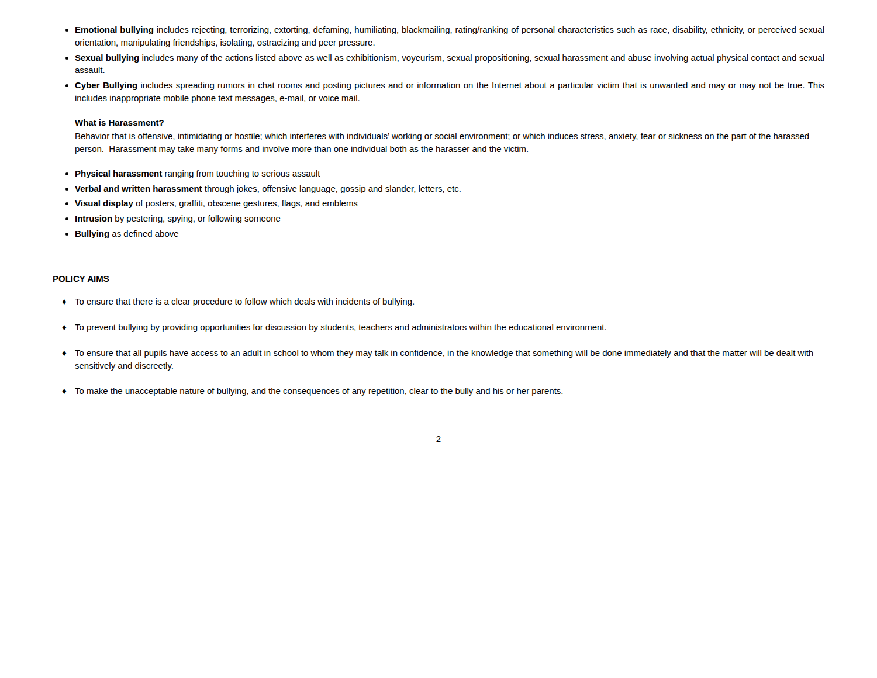Emotional bullying includes rejecting, terrorizing, extorting, defaming, humiliating, blackmailing, rating/ranking of personal characteristics such as race, disability, ethnicity, or perceived sexual orientation, manipulating friendships, isolating, ostracizing and peer pressure.
Sexual bullying includes many of the actions listed above as well as exhibitionism, voyeurism, sexual propositioning, sexual harassment and abuse involving actual physical contact and sexual assault.
Cyber Bullying includes spreading rumors in chat rooms and posting pictures and or information on the Internet about a particular victim that is unwanted and may or may not be true. This includes inappropriate mobile phone text messages, e-mail, or voice mail.
What is Harassment?
Behavior that is offensive, intimidating or hostile; which interferes with individuals’ working or social environment; or which induces stress, anxiety, fear or sickness on the part of the harassed person. Harassment may take many forms and involve more than one individual both as the harasser and the victim.
Physical harassment ranging from touching to serious assault
Verbal and written harassment through jokes, offensive language, gossip and slander, letters, etc.
Visual display of posters, graffiti, obscene gestures, flags, and emblems
Intrusion by pestering, spying, or following someone
Bullying as defined above
POLICY AIMS
To ensure that there is a clear procedure to follow which deals with incidents of bullying.
To prevent bullying by providing opportunities for discussion by students, teachers and administrators within the educational environment.
To ensure that all pupils have access to an adult in school to whom they may talk in confidence, in the knowledge that something will be done immediately and that the matter will be dealt with sensitively and discreetly.
To make the unacceptable nature of bullying, and the consequences of any repetition, clear to the bully and his or her parents.
2